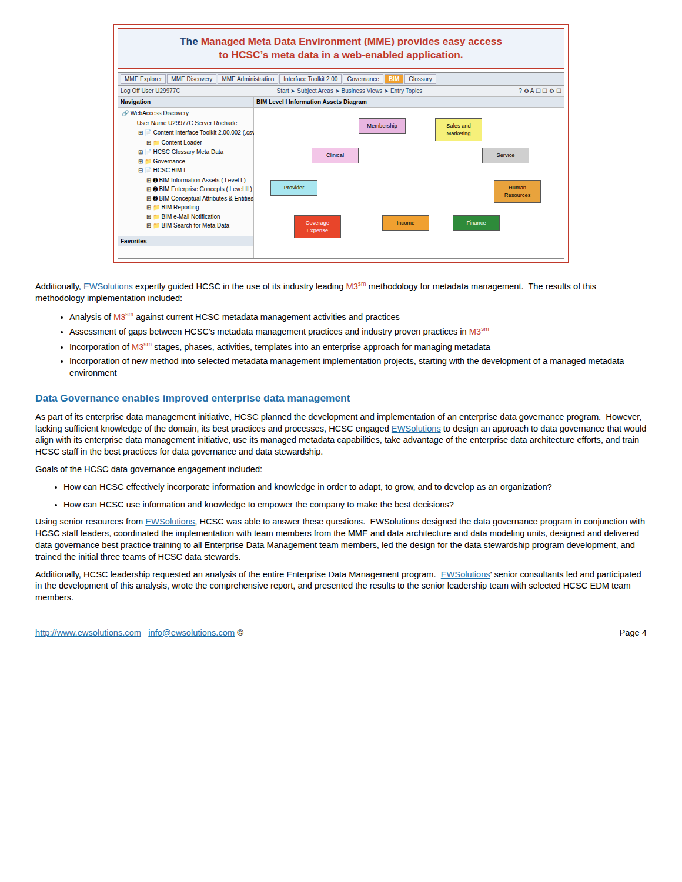The Managed Meta Data Environment (MME) provides easy access
to HCSC’s meta data in a web-enabled application.
MME Explorer MME Discovery MME Administration Interface Toolkit 2.00 Governance BIM Glossary
Log Off User U29977C
Start ➤ Subject Areas ➤ Business Views ➤ Entry Topics
? ⚙ A ☐ ☐ ⚙ ☐
Navigation
🔗 WebAccess Discovery
⚊ User Name U29977C Server Rochade
⊞ 📄 Content Interface Toolkit 2.00.002 (.csv/.xls)
⊞ 📁 Content Loader
⊞ 📄 HCSC Glossary Meta Data
⊞ 📁 Governance
⊟ 📄 HCSC BIM I
⊞ ➊ BIM Information Assets ( Level I )
⊞ ➋ BIM Enterprise Concepts ( Level II )
⊞ ➌ BIM Conceptual Attributes & Entities (Level III)
⊞ 📁 BIM Reporting
⊞ 📁 BIM e-Mail Notification
⊞ 📁 BIM Search for Meta Data
Favorites
BIM Level I Information Assets Diagram
Membership
Sales and
Marketing
Clinical
Service
Provider
Human Resources
Coverage
Expense
Income
Finance
Additionally, EWSolutions expertly guided HCSC in the use of its industry leading M3sm methodology for metadata management. The results of this methodology implementation included:
Analysis of M3sm against current HCSC metadata management activities and practices
Assessment of gaps between HCSC's metadata management practices and industry proven practices in M3sm
Incorporation of M3sm stages, phases, activities, templates into an enterprise approach for managing metadata
Incorporation of new method into selected metadata management implementation projects, starting with the development of a managed metadata environment
Data Governance enables improved enterprise data management
As part of its enterprise data management initiative, HCSC planned the development and implementation of an enterprise data governance program. However, lacking sufficient knowledge of the domain, its best practices and processes, HCSC engaged EWSolutions to design an approach to data governance that would align with its enterprise data management initiative, use its managed metadata capabilities, take advantage of the enterprise data architecture efforts, and train HCSC staff in the best practices for data governance and data stewardship.
Goals of the HCSC data governance engagement included:
How can HCSC effectively incorporate information and knowledge in order to adapt, to grow, and to develop as an organization?
How can HCSC use information and knowledge to empower the company to make the best decisions?
Using senior resources from EWSolutions, HCSC was able to answer these questions. EWSolutions designed the data governance program in conjunction with HCSC staff leaders, coordinated the implementation with team members from the MME and data architecture and data modeling units, designed and delivered data governance best practice training to all Enterprise Data Management team members, led the design for the data stewardship program development, and trained the initial three teams of HCSC data stewards.
Additionally, HCSC leadership requested an analysis of the entire Enterprise Data Management program. EWSolutions' senior consultants led and participated in the development of this analysis, wrote the comprehensive report, and presented the results to the senior leadership team with selected HCSC EDM team members.
http://www.ewsolutions.com info@ewsolutions.com ©
Page 4